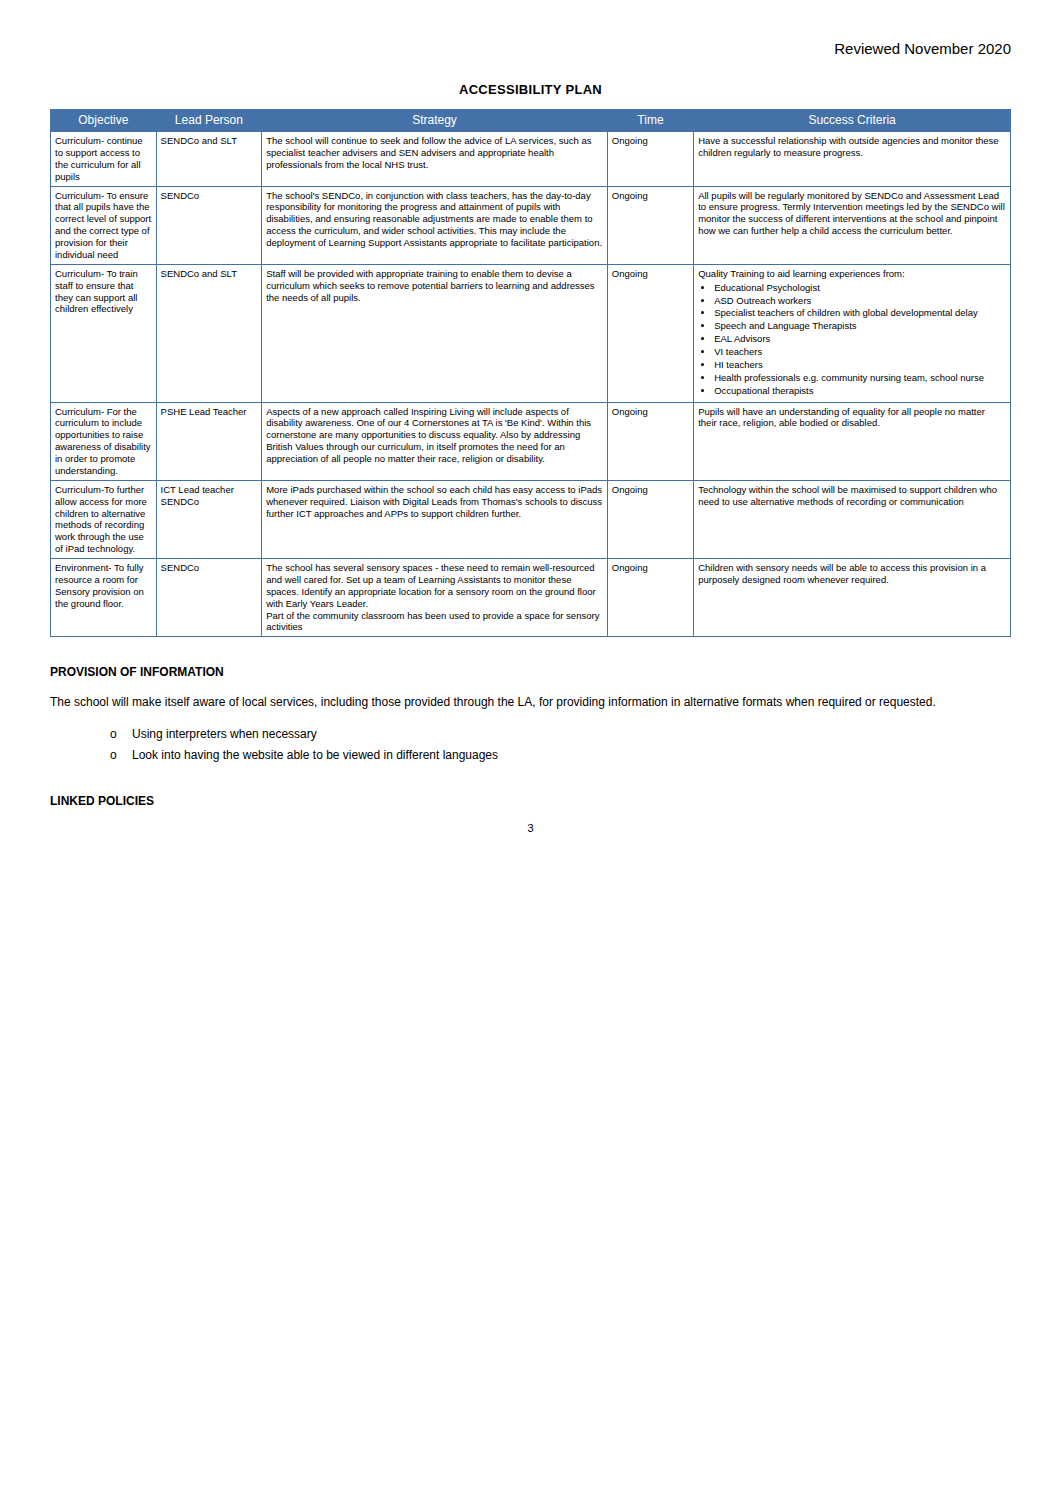Reviewed November 2020
ACCESSIBILITY PLAN
| Objective | Lead Person | Strategy | Time | Success Criteria |
| --- | --- | --- | --- | --- |
| Curriculum- continue to support access to the curriculum for all pupils | SENDCo and SLT | The school will continue to seek and follow the advice of LA services, such as specialist teacher advisers and SEN advisers and appropriate health professionals from the local NHS trust. | Ongoing | Have a successful relationship with outside agencies and monitor these children regularly to measure progress. |
| Curriculum- To ensure that all pupils have the correct level of support and the correct type of provision for their individual need | SENDCo | The school's SENDCo, in conjunction with class teachers, has the day-to-day responsibility for monitoring the progress and attainment of pupils with disabilities, and ensuring reasonable adjustments are made to enable them to access the curriculum, and wider school activities. This may include the deployment of Learning Support Assistants appropriate to facilitate participation. | Ongoing | All pupils will be regularly monitored by SENDCo and Assessment Lead to ensure progress. Termly Intervention meetings led by the SENDCo will monitor the success of different interventions at the school and pinpoint how we can further help a child access the curriculum better. |
| Curriculum- To train staff to ensure that they can support all children effectively | SENDCo and SLT | Staff will be provided with appropriate training to enable them to devise a curriculum which seeks to remove potential barriers to learning and addresses the needs of all pupils. | Ongoing | Quality Training to aid learning experiences from: Educational Psychologist ASD Outreach workers Specialist teachers of children with global developmental delay Speech and Language Therapists EAL Advisors VI teachers HI teachers Health professionals e.g. community nursing team, school nurse Occupational therapists |
| Curriculum- For the curriculum to include opportunities to raise awareness of disability in order to promote understanding. | PSHE Lead Teacher | Aspects of a new approach called Inspiring Living will include aspects of disability awareness. One of our 4 Cornerstones at TA is 'Be Kind'. Within this cornerstone are many opportunities to discuss equality. Also by addressing British Values through our curriculum, in itself promotes the need for an appreciation of all people no matter their race, religion or disability. | Ongoing | Pupils will have an understanding of equality for all people no matter their race, religion, able bodied or disabled. |
| Curriculum-To further allow access for more children to alternative methods of recording work through the use of iPad technology. | ICT Lead teacher SENDCo | More iPads purchased within the school so each child has easy access to iPads whenever required. Liaison with Digital Leads from Thomas's schools to discuss further ICT approaches and APPs to support children further. | Ongoing | Technology within the school will be maximised to support children who need to use alternative methods of recording or communication |
| Environment- To fully resource a room for Sensory provision on the ground floor. | SENDCo | The school has several sensory spaces - these need to remain well-resourced and well cared for. Set up a team of Learning Assistants to monitor these spaces. Identify an appropriate location for a sensory room on the ground floor with Early Years Leader. Part of the community classroom has been used to provide a space for sensory activities | Ongoing | Children with sensory needs will be able to access this provision in a purposely designed room whenever required. |
PROVISION OF INFORMATION
The school will make itself aware of local services, including those provided through the LA, for providing information in alternative formats when required or requested.
o Using interpreters when necessary
o Look into having the website able to be viewed in different languages
LINKED POLICIES
3